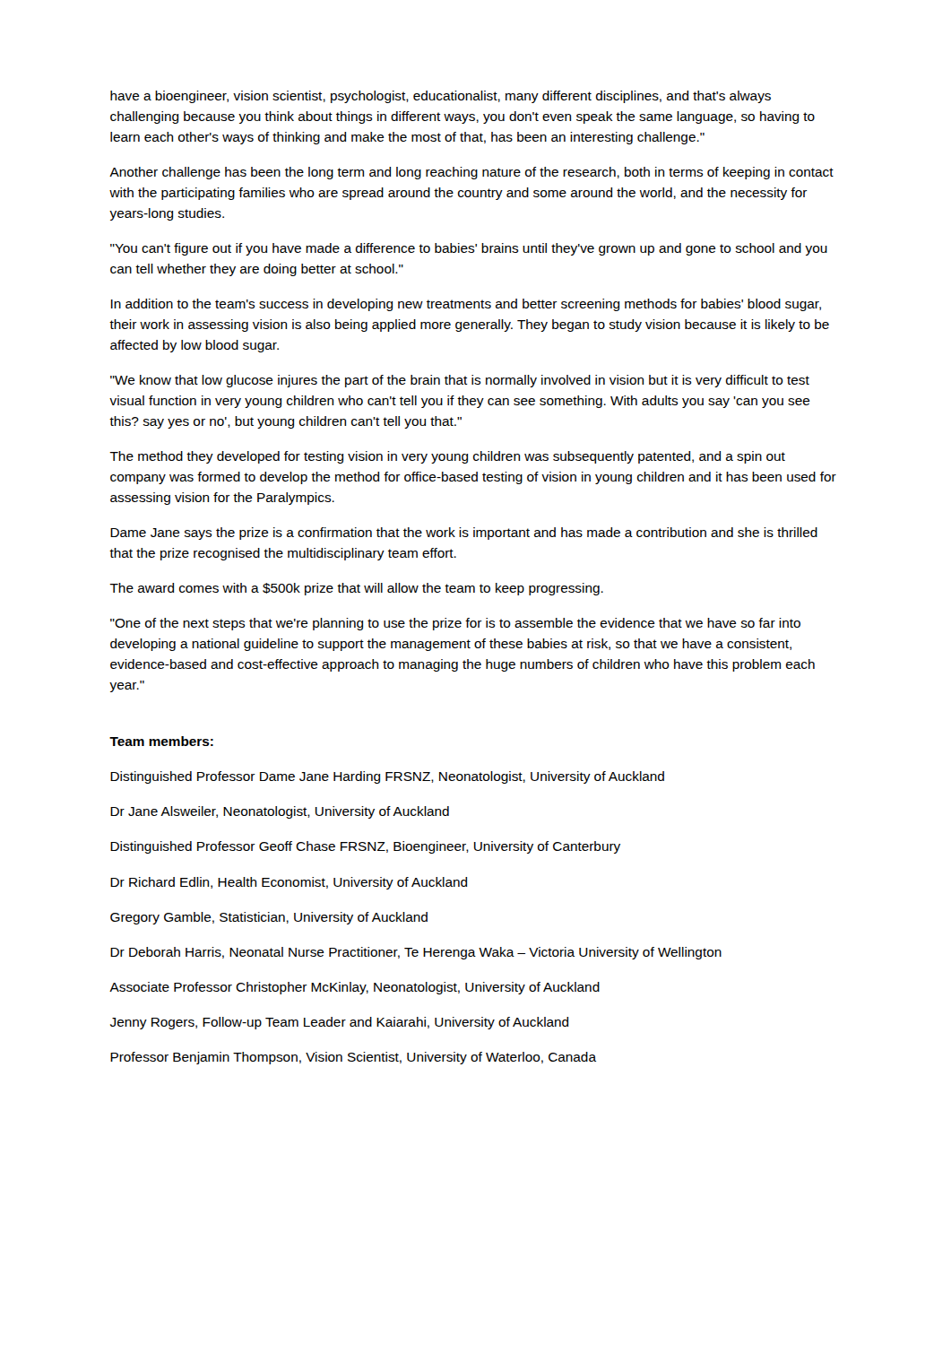have a bioengineer, vision scientist, psychologist, educationalist, many different disciplines, and that's always challenging because you think about things in different ways, you don't even speak the same language, so having to learn each other's ways of thinking and make the most of that, has been an interesting challenge."
Another challenge has been the long term and long reaching nature of the research, both in terms of keeping in contact with the participating families who are spread around the country and some around the world, and the necessity for years-long studies.
"You can't figure out if you have made a difference to babies' brains until they've grown up and gone to school and you can tell whether they are doing better at school."
In addition to the team's success in developing new treatments and better screening methods for babies' blood sugar, their work in assessing vision is also being applied more generally. They began to study vision because it is likely to be affected by low blood sugar.
"We know that low glucose injures the part of the brain that is normally involved in vision but it is very difficult to test visual function in very young children who can't tell you if they can see something. With adults you say 'can you see this? say yes or no', but young children can't tell you that."
The method they developed for testing vision in very young children was subsequently patented, and a spin out company was formed to develop the method for office-based testing of vision in young children and it has been used for assessing vision for the Paralympics.
Dame Jane says the prize is a confirmation that the work is important and has made a contribution and she is thrilled that the prize recognised the multidisciplinary team effort.
The award comes with a $500k prize that will allow the team to keep progressing.
"One of the next steps that we're planning to use the prize for is to assemble the evidence that we have so far into developing a national guideline to support the management of these babies at risk, so that we have a consistent, evidence-based and cost-effective approach to managing the huge numbers of children who have this problem each year."
Team members:
Distinguished Professor Dame Jane Harding FRSNZ, Neonatologist, University of Auckland
Dr Jane Alsweiler, Neonatologist, University of Auckland
Distinguished Professor Geoff Chase FRSNZ, Bioengineer, University of Canterbury
Dr Richard Edlin, Health Economist, University of Auckland
Gregory Gamble, Statistician, University of Auckland
Dr Deborah Harris, Neonatal Nurse Practitioner, Te Herenga Waka – Victoria University of Wellington
Associate Professor Christopher McKinlay, Neonatologist, University of Auckland
Jenny Rogers, Follow-up Team Leader and Kaiarahi, University of Auckland
Professor Benjamin Thompson, Vision Scientist, University of Waterloo, Canada